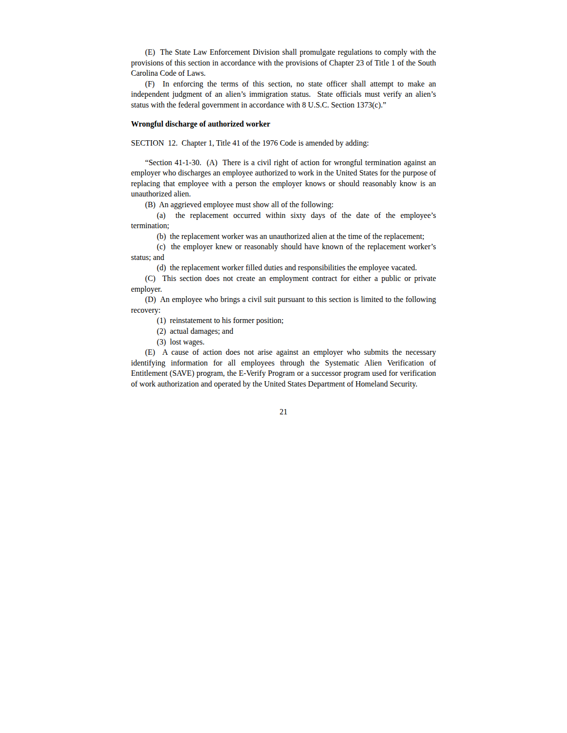(E) The State Law Enforcement Division shall promulgate regulations to comply with the provisions of this section in accordance with the provisions of Chapter 23 of Title 1 of the South Carolina Code of Laws.
(F) In enforcing the terms of this section, no state officer shall attempt to make an independent judgment of an alien’s immigration status. State officials must verify an alien’s status with the federal government in accordance with 8 U.S.C. Section 1373(c).”
Wrongful discharge of authorized worker
SECTION 12. Chapter 1, Title 41 of the 1976 Code is amended by adding:
“Section 41-1-30. (A) There is a civil right of action for wrongful termination against an employer who discharges an employee authorized to work in the United States for the purpose of replacing that employee with a person the employer knows or should reasonably know is an unauthorized alien.
(B) An aggrieved employee must show all of the following:
(a) the replacement occurred within sixty days of the date of the employee’s termination;
(b) the replacement worker was an unauthorized alien at the time of the replacement;
(c) the employer knew or reasonably should have known of the replacement worker’s status; and
(d) the replacement worker filled duties and responsibilities the employee vacated.
(C) This section does not create an employment contract for either a public or private employer.
(D) An employee who brings a civil suit pursuant to this section is limited to the following recovery:
(1) reinstatement to his former position;
(2) actual damages; and
(3) lost wages.
(E) A cause of action does not arise against an employer who submits the necessary identifying information for all employees through the Systematic Alien Verification of Entitlement (SAVE) program, the E-Verify Program or a successor program used for verification of work authorization and operated by the United States Department of Homeland Security.
21